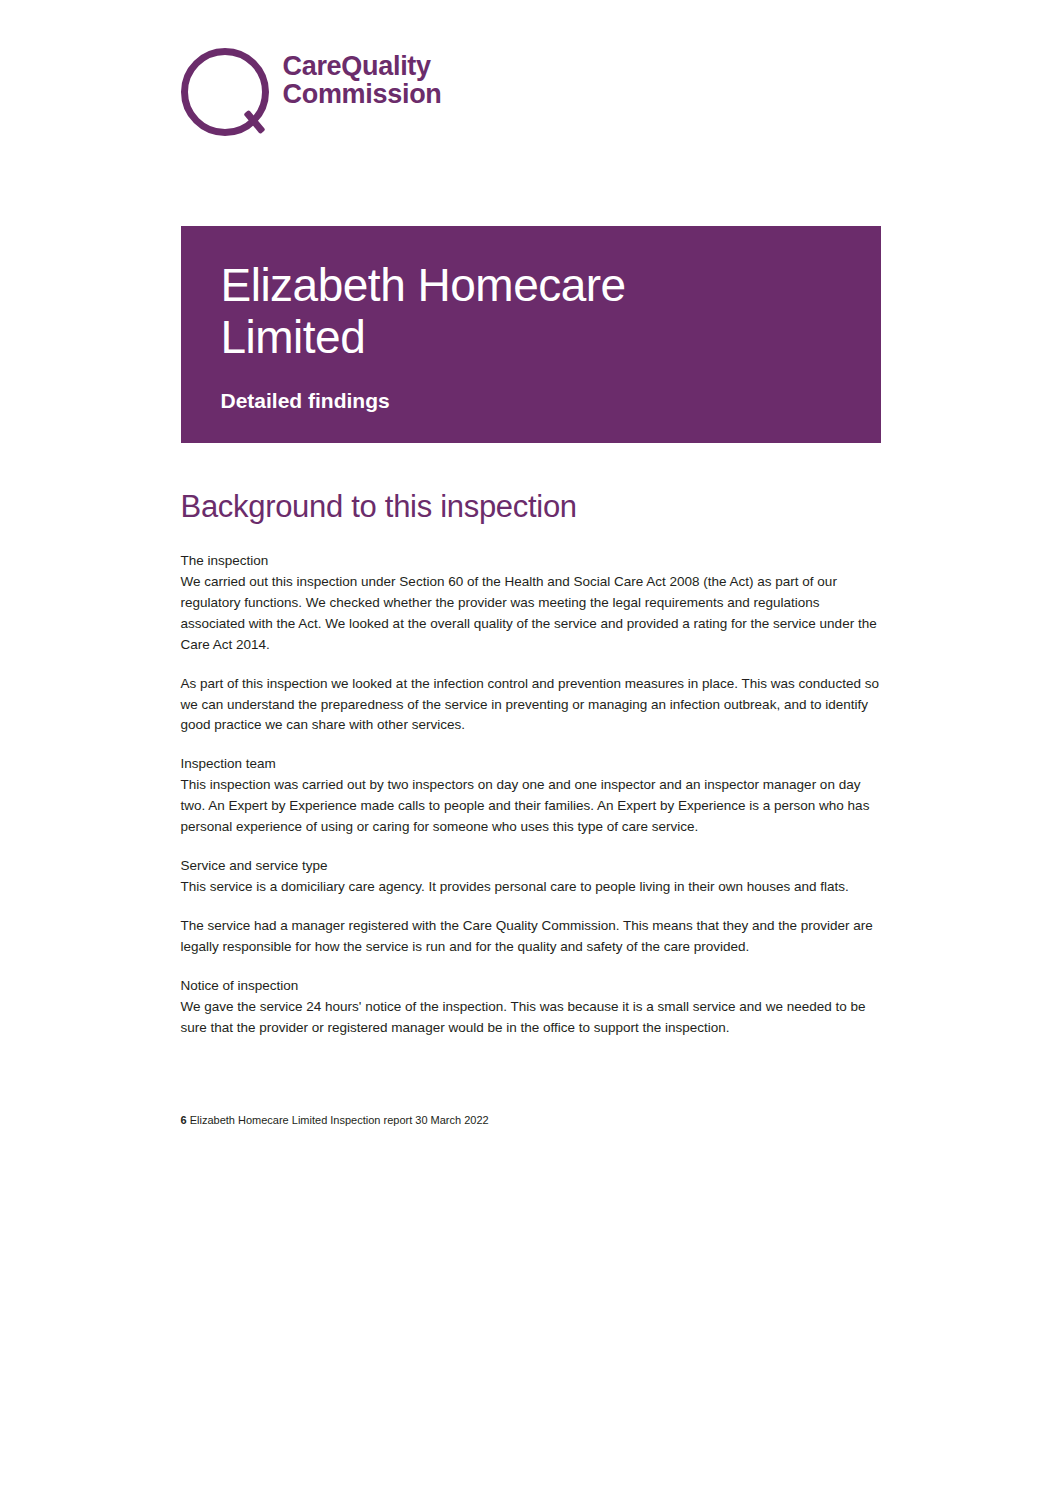CareQuality Commission
Elizabeth Homecare
Limited
Detailed findings
Background to this inspection
The inspection
We carried out this inspection under Section 60 of the Health and Social Care Act 2008 (the Act) as part of our regulatory functions. We checked whether the provider was meeting the legal requirements and regulations associated with the Act. We looked at the overall quality of the service and provided a rating for the service under the Care Act 2014.
As part of this inspection we looked at the infection control and prevention measures in place. This was conducted so we can understand the preparedness of the service in preventing or managing an infection outbreak, and to identify good practice we can share with other services.
Inspection team
This inspection was carried out by two inspectors on day one and one inspector and an inspector manager on day two. An Expert by Experience made calls to people and their families. An Expert by Experience is a person who has personal experience of using or caring for someone who uses this type of care service.
Service and service type
This service is a domiciliary care agency. It provides personal care to people living in their own houses and flats.
The service had a manager registered with the Care Quality Commission. This means that they and the provider are legally responsible for how the service is run and for the quality and safety of the care provided.
Notice of inspection
We gave the service 24 hours' notice of the inspection. This was because it is a small service and we needed to be sure that the provider or registered manager would be in the office to support the inspection.
6 Elizabeth Homecare Limited Inspection report 30 March 2022